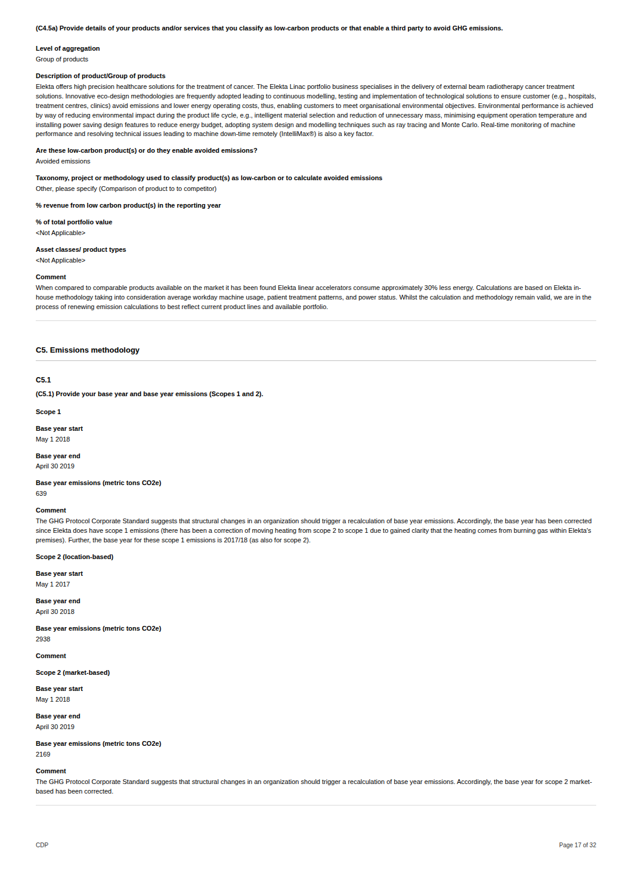(C4.5a) Provide details of your products and/or services that you classify as low-carbon products or that enable a third party to avoid GHG emissions.
Level of aggregation
Group of products
Description of product/Group of products
Elekta offers high precision healthcare solutions for the treatment of cancer. The Elekta Linac portfolio business specialises in the delivery of external beam radiotherapy cancer treatment solutions. Innovative eco-design methodologies are frequently adopted leading to continuous modelling, testing and implementation of technological solutions to ensure customer (e.g., hospitals, treatment centres, clinics) avoid emissions and lower energy operating costs, thus, enabling customers to meet organisational environmental objectives. Environmental performance is achieved by way of reducing environmental impact during the product life cycle, e.g., intelligent material selection and reduction of unnecessary mass, minimising equipment operation temperature and installing power saving design features to reduce energy budget, adopting system design and modelling techniques such as ray tracing and Monte Carlo. Real-time monitoring of machine performance and resolving technical issues leading to machine down-time remotely (IntelliMax®) is also a key factor.
Are these low-carbon product(s) or do they enable avoided emissions?
Avoided emissions
Taxonomy, project or methodology used to classify product(s) as low-carbon or to calculate avoided emissions
Other, please specify (Comparison of product to to competitor)
% revenue from low carbon product(s) in the reporting year
% of total portfolio value
<Not Applicable>
Asset classes/ product types
<Not Applicable>
Comment
When compared to comparable products available on the market it has been found Elekta linear accelerators consume approximately 30% less energy. Calculations are based on Elekta in-house methodology taking into consideration average workday machine usage, patient treatment patterns, and power status. Whilst the calculation and methodology remain valid, we are in the process of renewing emission calculations to best reflect current product lines and available portfolio.
C5. Emissions methodology
C5.1
(C5.1) Provide your base year and base year emissions (Scopes 1 and 2).
Scope 1
Base year start
May 1 2018
Base year end
April 30 2019
Base year emissions (metric tons CO2e)
639
Comment
The GHG Protocol Corporate Standard suggests that structural changes in an organization should trigger a recalculation of base year emissions. Accordingly, the base year has been corrected since Elekta does have scope 1 emissions (there has been a correction of moving heating from scope 2 to scope 1 due to gained clarity that the heating comes from burning gas within Elekta's premises). Further, the base year for these scope 1 emissions is 2017/18 (as also for scope 2).
Scope 2 (location-based)
Base year start
May 1 2017
Base year end
April 30 2018
Base year emissions (metric tons CO2e)
2938
Comment
Scope 2 (market-based)
Base year start
May 1 2018
Base year end
April 30 2019
Base year emissions (metric tons CO2e)
2169
Comment
The GHG Protocol Corporate Standard suggests that structural changes in an organization should trigger a recalculation of base year emissions. Accordingly, the base year for scope 2 market-based has been corrected.
CDP
Page 17 of 32